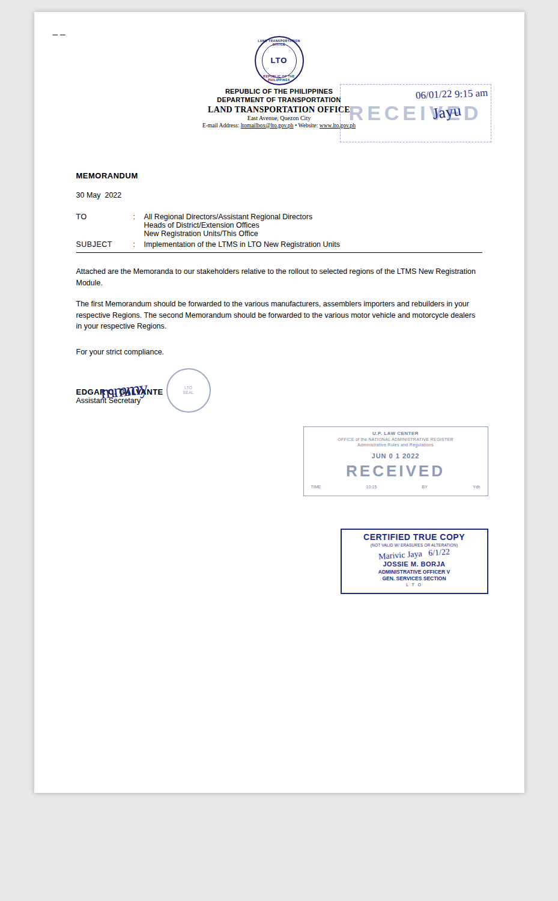−−
LAND TRANSPORTATION OFFICE
LTO
REPUBLIC OF THE PHILIPPINES
REPUBLIC OF THE PHILIPPINES
DEPARTMENT OF TRANSPORTATION
LAND TRANSPORTATION OFFICE
East Avenue, Quezon City
E-mail Address: ltomailbox@lto.gov.ph • Website: www.lto.gov.ph
RECEIVED
06/01/22
9:15 am
Jayu
MEMORANDUM
30 May 2022
| TO | : | All Regional Directors/Assistant Regional Directors Heads of District/Extension Offices New Registration Units/This Office |
| SUBJECT | : | Implementation of the LTMS in LTO New Registration Units |
Attached are the Memoranda to our stakeholders relative to the rollout to selected regions of the LTMS New Registration Module.
The first Memorandum should be forwarded to the various manufacturers, assemblers importers and rebuilders in your respective Regions. The second Memorandum should be forwarded to the various motor vehicle and motorcycle dealers in your respective Regions.
For your strict compliance.
mmmy
EDGAR C. GALVANTE
Assistant Secretary
LTO
SEAL
U.P. LAW CENTER
OFFICE of the NATIONAL ADMINISTRATIVE REGISTER
Administrative Rules and Regulations
JUN 0 1 2022
RECEIVED
TIME 10:15 BY Ydh
CERTIFIED TRUE COPY
(NOT VALID W/ ERASURES OR ALTERATION)
Marivic Jaya 6/1/22
JOSSIE M. BORJA
ADMINISTRATIVE OFFICER V
GEN. SERVICES SECTION
L T O